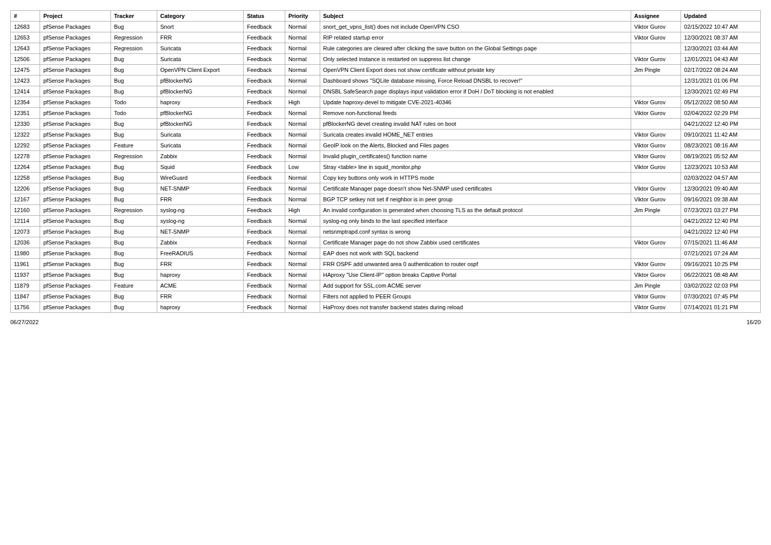| # | Project | Tracker | Category | Status | Priority | Subject | Assignee | Updated |
| --- | --- | --- | --- | --- | --- | --- | --- | --- |
| 12683 | pfSense Packages | Bug | Snort | Feedback | Normal | snort_get_vpns_list() does not include OpenVPN CSO | Viktor Gurov | 02/15/2022 10:47 AM |
| 12653 | pfSense Packages | Regression | FRR | Feedback | Normal | RIP related startup error | Viktor Gurov | 12/30/2021 08:37 AM |
| 12643 | pfSense Packages | Regression | Suricata | Feedback | Normal | Rule categories are cleared after clicking the save button on the Global Settings page | | 12/30/2021 03:44 AM |
| 12506 | pfSense Packages | Bug | Suricata | Feedback | Normal | Only selected instance is restarted on suppress list change | Viktor Gurov | 12/01/2021 04:43 AM |
| 12475 | pfSense Packages | Bug | OpenVPN Client Export | Feedback | Normal | OpenVPN Client Export does not show certificate without private key | Jim Pingle | 02/17/2022 08:24 AM |
| 12423 | pfSense Packages | Bug | pfBlockerNG | Feedback | Normal | Dashboard shows "SQLite database missing, Force Reload DNSBL to recover!" | | 12/31/2021 01:06 PM |
| 12414 | pfSense Packages | Bug | pfBlockerNG | Feedback | Normal | DNSBL SafeSearch page displays input validation error if DoH / DoT blocking is not enabled | | 12/30/2021 02:49 PM |
| 12354 | pfSense Packages | Todo | haproxy | Feedback | High | Update haproxy-devel to mitigate CVE-2021-40346 | Viktor Gurov | 05/12/2022 08:50 AM |
| 12351 | pfSense Packages | Todo | pfBlockerNG | Feedback | Normal | Remove non-functional feeds | Viktor Gurov | 02/04/2022 02:29 PM |
| 12330 | pfSense Packages | Bug | pfBlockerNG | Feedback | Normal | pfBlockerNG devel creating invalid NAT rules on boot | | 04/21/2022 12:40 PM |
| 12322 | pfSense Packages | Bug | Suricata | Feedback | Normal | Suricata creates invalid HOME_NET entries | Viktor Gurov | 09/10/2021 11:42 AM |
| 12292 | pfSense Packages | Feature | Suricata | Feedback | Normal | GeoIP look on the Alerts, Blocked and Files pages | Viktor Gurov | 08/23/2021 08:16 AM |
| 12278 | pfSense Packages | Regression | Zabbix | Feedback | Normal | Invalid plugin_certificates() function name | Viktor Gurov | 08/19/2021 05:52 AM |
| 12264 | pfSense Packages | Bug | Squid | Feedback | Low | Stray <table> line in squid_monitor.php | Viktor Gurov | 12/23/2021 10:53 AM |
| 12258 | pfSense Packages | Bug | WireGuard | Feedback | Normal | Copy key buttons only work in HTTPS mode | | 02/03/2022 04:57 AM |
| 12206 | pfSense Packages | Bug | NET-SNMP | Feedback | Normal | Certificate Manager page doesn't show Net-SNMP used certificates | Viktor Gurov | 12/30/2021 09:40 AM |
| 12167 | pfSense Packages | Bug | FRR | Feedback | Normal | BGP TCP setkey not set if neighbor is in peer group | Viktor Gurov | 09/16/2021 09:38 AM |
| 12160 | pfSense Packages | Regression | syslog-ng | Feedback | High | An invalid configuration is generated when choosing TLS as the default protocol | Jim Pingle | 07/23/2021 03:27 PM |
| 12114 | pfSense Packages | Bug | syslog-ng | Feedback | Normal | syslog-ng only binds to the last specified interface | | 04/21/2022 12:40 PM |
| 12073 | pfSense Packages | Bug | NET-SNMP | Feedback | Normal | netsnmptrapd.conf syntax is wrong | | 04/21/2022 12:40 PM |
| 12036 | pfSense Packages | Bug | Zabbix | Feedback | Normal | Certificate Manager page do not show Zabbix used certificates | Viktor Gurov | 07/15/2021 11:46 AM |
| 11980 | pfSense Packages | Bug | FreeRADIUS | Feedback | Normal | EAP does not work with SQL backend | | 07/21/2021 07:24 AM |
| 11961 | pfSense Packages | Bug | FRR | Feedback | Normal | FRR OSPF add unwanted area 0 authentication to router ospf | Viktor Gurov | 09/16/2021 10:25 PM |
| 11937 | pfSense Packages | Bug | haproxy | Feedback | Normal | HAproxy "Use Client-IP" option breaks Captive Portal | Viktor Gurov | 06/22/2021 08:48 AM |
| 11879 | pfSense Packages | Feature | ACME | Feedback | Normal | Add support for SSL.com ACME server | Jim Pingle | 03/02/2022 02:03 PM |
| 11847 | pfSense Packages | Bug | FRR | Feedback | Normal | Filters not applied to PEER Groups | Viktor Gurov | 07/30/2021 07:45 PM |
| 11756 | pfSense Packages | Bug | haproxy | Feedback | Normal | HaProxy does not transfer backend states during reload | Viktor Gurov | 07/14/2021 01:21 PM |
06/27/2022 16/20